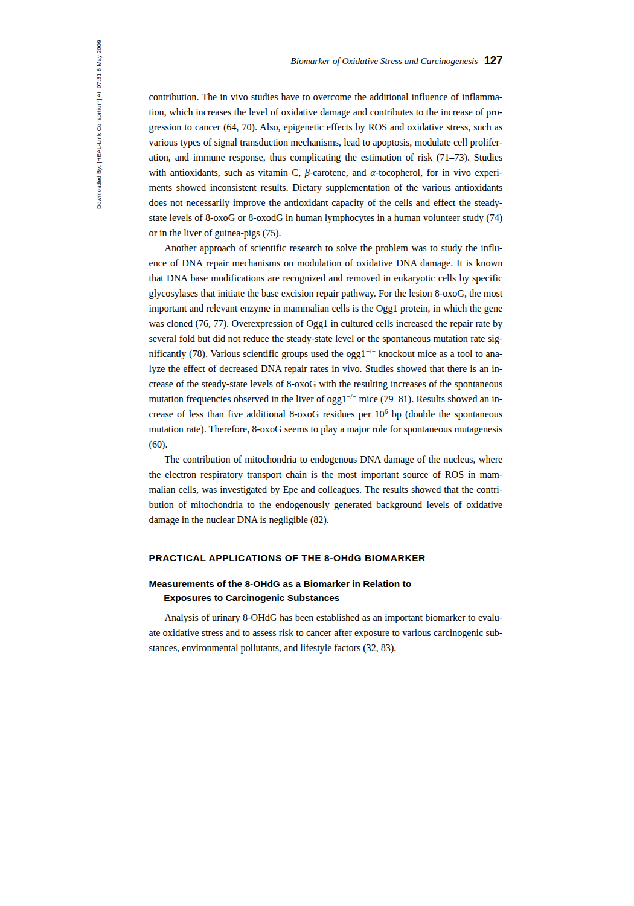Downloaded By: [HEAL-Link Consortium] At: 07:31 8 May 2009
Biomarker of Oxidative Stress and Carcinogenesis 127
contribution. The in vivo studies have to overcome the additional influence of inflammation, which increases the level of oxidative damage and contributes to the increase of progression to cancer (64, 70). Also, epigenetic effects by ROS and oxidative stress, such as various types of signal transduction mechanisms, lead to apoptosis, modulate cell proliferation, and immune response, thus complicating the estimation of risk (71–73). Studies with antioxidants, such as vitamin C, β-carotene, and α-tocopherol, for in vivo experiments showed inconsistent results. Dietary supplementation of the various antioxidants does not necessarily improve the antioxidant capacity of the cells and effect the steady-state levels of 8-oxoG or 8-oxodG in human lymphocytes in a human volunteer study (74) or in the liver of guinea-pigs (75).
Another approach of scientific research to solve the problem was to study the influence of DNA repair mechanisms on modulation of oxidative DNA damage. It is known that DNA base modifications are recognized and removed in eukaryotic cells by specific glycosylases that initiate the base excision repair pathway. For the lesion 8-oxoG, the most important and relevant enzyme in mammalian cells is the Ogg1 protein, in which the gene was cloned (76, 77). Overexpression of Ogg1 in cultured cells increased the repair rate by several fold but did not reduce the steady-state level or the spontaneous mutation rate significantly (78). Various scientific groups used the ogg1−/− knockout mice as a tool to analyze the effect of decreased DNA repair rates in vivo. Studies showed that there is an increase of the steady-state levels of 8-oxoG with the resulting increases of the spontaneous mutation frequencies observed in the liver of ogg1−/− mice (79–81). Results showed an increase of less than five additional 8-oxoG residues per 106 bp (double the spontaneous mutation rate). Therefore, 8-oxoG seems to play a major role for spontaneous mutagenesis (60).
The contribution of mitochondria to endogenous DNA damage of the nucleus, where the electron respiratory transport chain is the most important source of ROS in mammalian cells, was investigated by Epe and colleagues. The results showed that the contribution of mitochondria to the endogenously generated background levels of oxidative damage in the nuclear DNA is negligible (82).
PRACTICAL APPLICATIONS OF THE 8-OHdG BIOMARKER
Measurements of the 8-OHdG as a Biomarker in Relation toExposures to Carcinogenic Substances
Analysis of urinary 8-OHdG has been established as an important biomarker to evaluate oxidative stress and to assess risk to cancer after exposure to various carcinogenic substances, environmental pollutants, and lifestyle factors (32, 83).